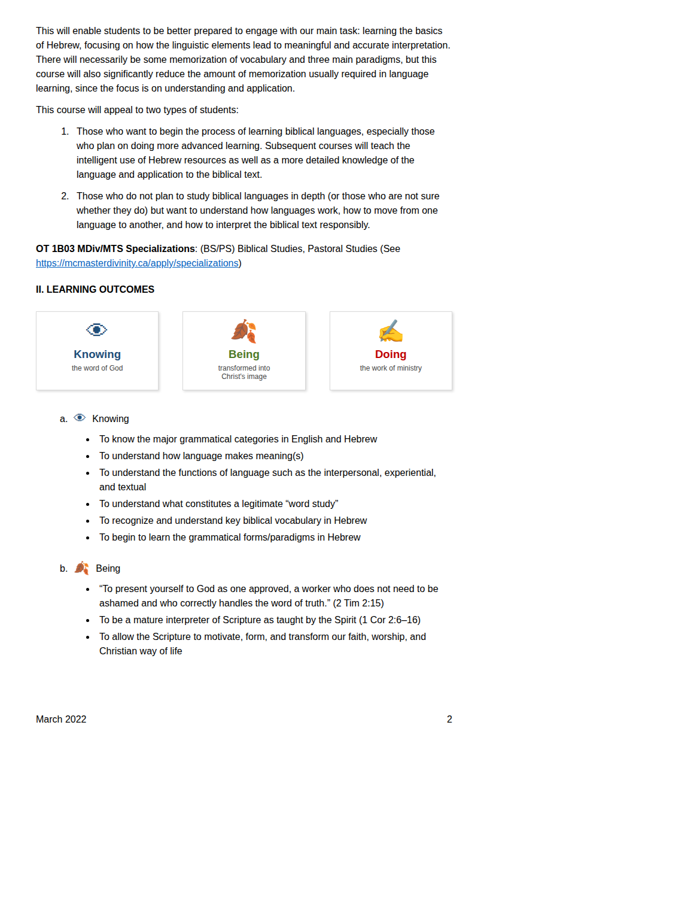This will enable students to be better prepared to engage with our main task: learning the basics of Hebrew, focusing on how the linguistic elements lead to meaningful and accurate interpretation. There will necessarily be some memorization of vocabulary and three main paradigms, but this course will also significantly reduce the amount of memorization usually required in language learning, since the focus is on understanding and application.
This course will appeal to two types of students:
Those who want to begin the process of learning biblical languages, especially those who plan on doing more advanced learning. Subsequent courses will teach the intelligent use of Hebrew resources as well as a more detailed knowledge of the language and application to the biblical text.
Those who do not plan to study biblical languages in depth (or those who are not sure whether they do) but want to understand how languages work, how to move from one language to another, and how to interpret the biblical text responsibly.
OT 1B03 MDiv/MTS Specializations: (BS/PS) Biblical Studies, Pastoral Studies (See https://mcmasterdivinity.ca/apply/specializations)
II. LEARNING OUTCOMES
👁
Knowing
the word of God
🍂
Being
transformed into
Christ's image
✍
Doing
the work of ministry
a. 👁 Knowing
To know the major grammatical categories in English and Hebrew
To understand how language makes meaning(s)
To understand the functions of language such as the interpersonal, experiential, and textual
To understand what constitutes a legitimate “word study”
To recognize and understand key biblical vocabulary in Hebrew
To begin to learn the grammatical forms/paradigms in Hebrew
b. 🍂 Being
“To present yourself to God as one approved, a worker who does not need to be ashamed and who correctly handles the word of truth.” (2 Tim 2:15)
To be a mature interpreter of Scripture as taught by the Spirit (1 Cor 2:6–16)
To allow the Scripture to motivate, form, and transform our faith, worship, and Christian way of life
March 2022 2